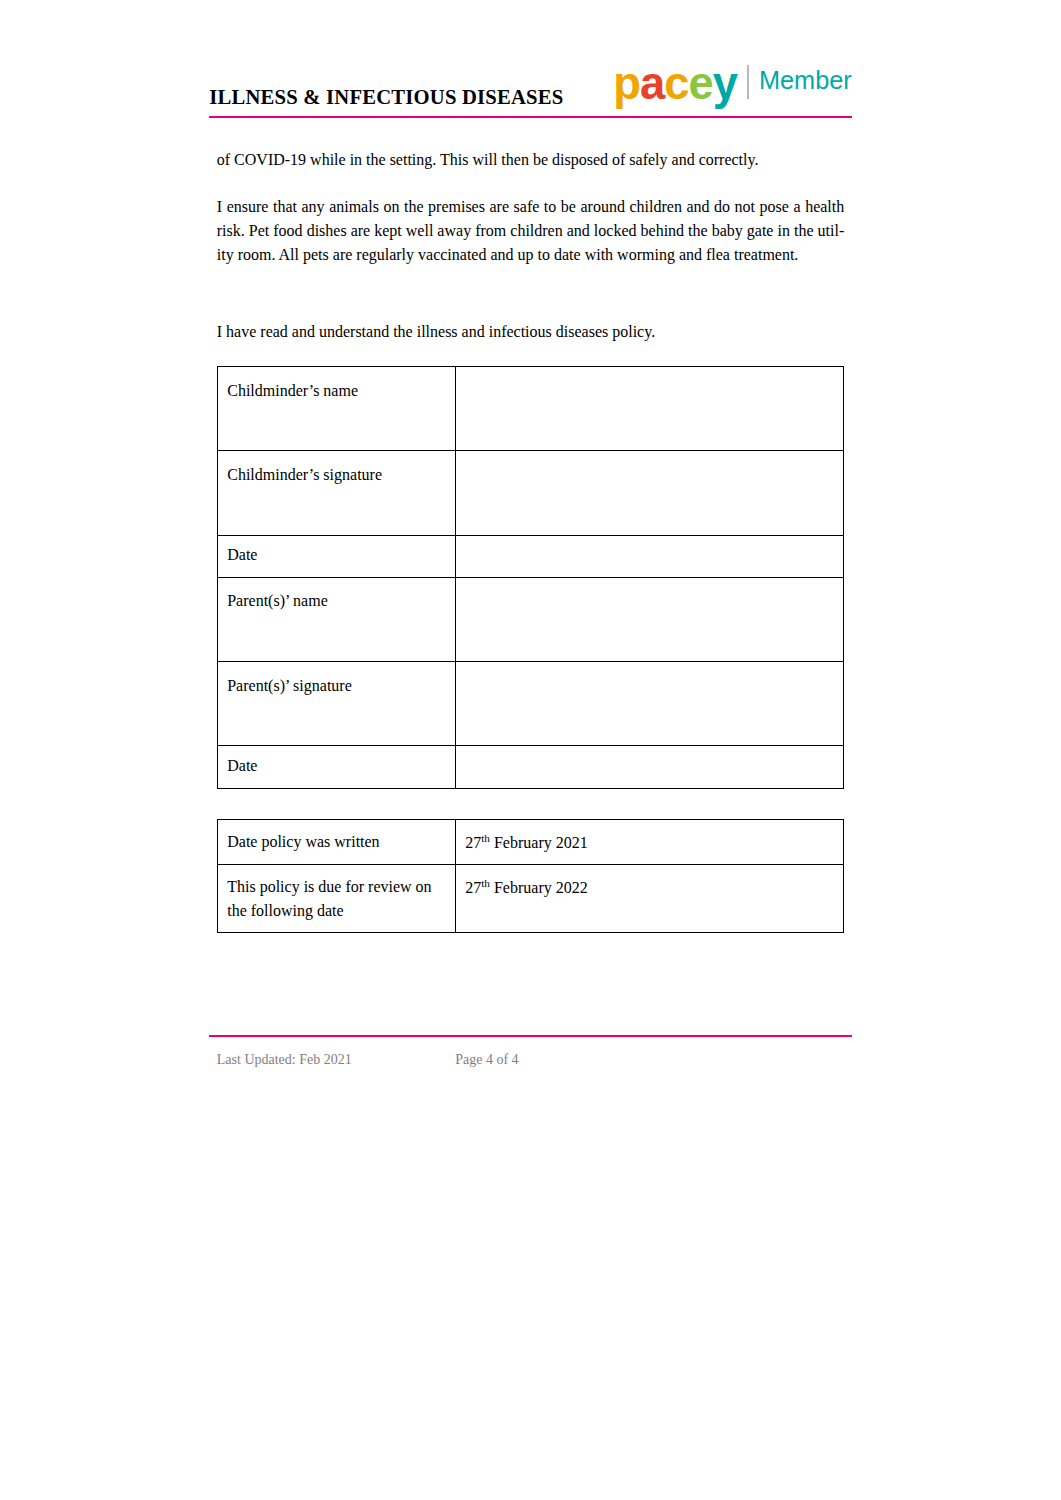ILLNESS & INFECTIOUS DISEASES
pacey
Member
of COVID-19 while in the setting. This will then be disposed of safely and correctly.
I ensure that any animals on the premises are safe to be around children and do not pose a health risk. Pet food dishes are kept well away from children and locked behind the baby gate in the utility room. All pets are regularly vaccinated and up to date with worming and flea treatment.
I have read and understand the illness and infectious diseases policy.
| Childminder’s name | |
| Childminder’s signature | |
| Date | |
| Parent(s)’ name | |
| Parent(s)’ signature | |
| Date | |
| Date policy was written | 27 th February 2021 |
| This policy is due for review on the following date | 27 th February 2022 |
Last Updated: Feb 2021
Page 4 of 4